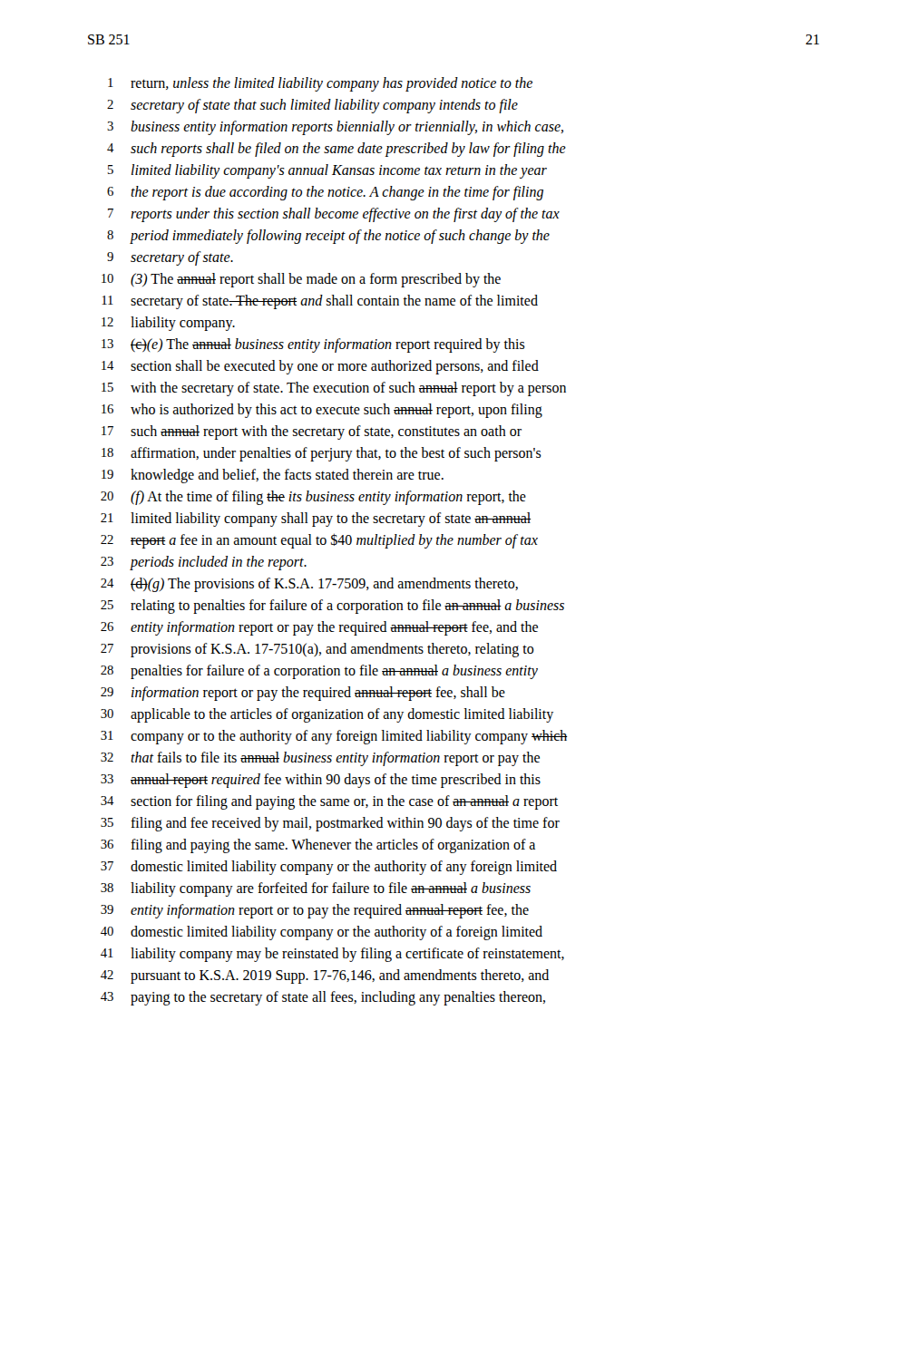SB 251 21
return, unless the limited liability company has provided notice to the
secretary of state that such limited liability company intends to file
business entity information reports biennially or triennially, in which case,
such reports shall be filed on the same date prescribed by law for filing the
limited liability company's annual Kansas income tax return in the year
the report is due according to the notice. A change in the time for filing
reports under this section shall become effective on the first day of the tax
period immediately following receipt of the notice of such change by the
secretary of state.
(3) The annual report shall be made on a form prescribed by the
secretary of state. The report and shall contain the name of the limited
liability company.
(c)(e) The annual business entity information report required by this
section shall be executed by one or more authorized persons, and filed
with the secretary of state. The execution of such annual report by a person
who is authorized by this act to execute such annual report, upon filing
such annual report with the secretary of state, constitutes an oath or
affirmation, under penalties of perjury that, to the best of such person's
knowledge and belief, the facts stated therein are true.
(f) At the time of filing the its business entity information report, the
limited liability company shall pay to the secretary of state an annual
report a fee in an amount equal to $40 multiplied by the number of tax
periods included in the report.
(d)(g) The provisions of K.S.A. 17-7509, and amendments thereto,
relating to penalties for failure of a corporation to file an annual a business
entity information report or pay the required annual report fee, and the
provisions of K.S.A. 17-7510(a), and amendments thereto, relating to
penalties for failure of a corporation to file an annual a business entity
information report or pay the required annual report fee, shall be
applicable to the articles of organization of any domestic limited liability
company or to the authority of any foreign limited liability company which
that fails to file its annual business entity information report or pay the
annual report required fee within 90 days of the time prescribed in this
section for filing and paying the same or, in the case of an annual a report
filing and fee received by mail, postmarked within 90 days of the time for
filing and paying the same. Whenever the articles of organization of a
domestic limited liability company or the authority of any foreign limited
liability company are forfeited for failure to file an annual a business
entity information report or to pay the required annual report fee, the
domestic limited liability company or the authority of a foreign limited
liability company may be reinstated by filing a certificate of reinstatement,
pursuant to K.S.A. 2019 Supp. 17-76,146, and amendments thereto, and
paying to the secretary of state all fees, including any penalties thereon,